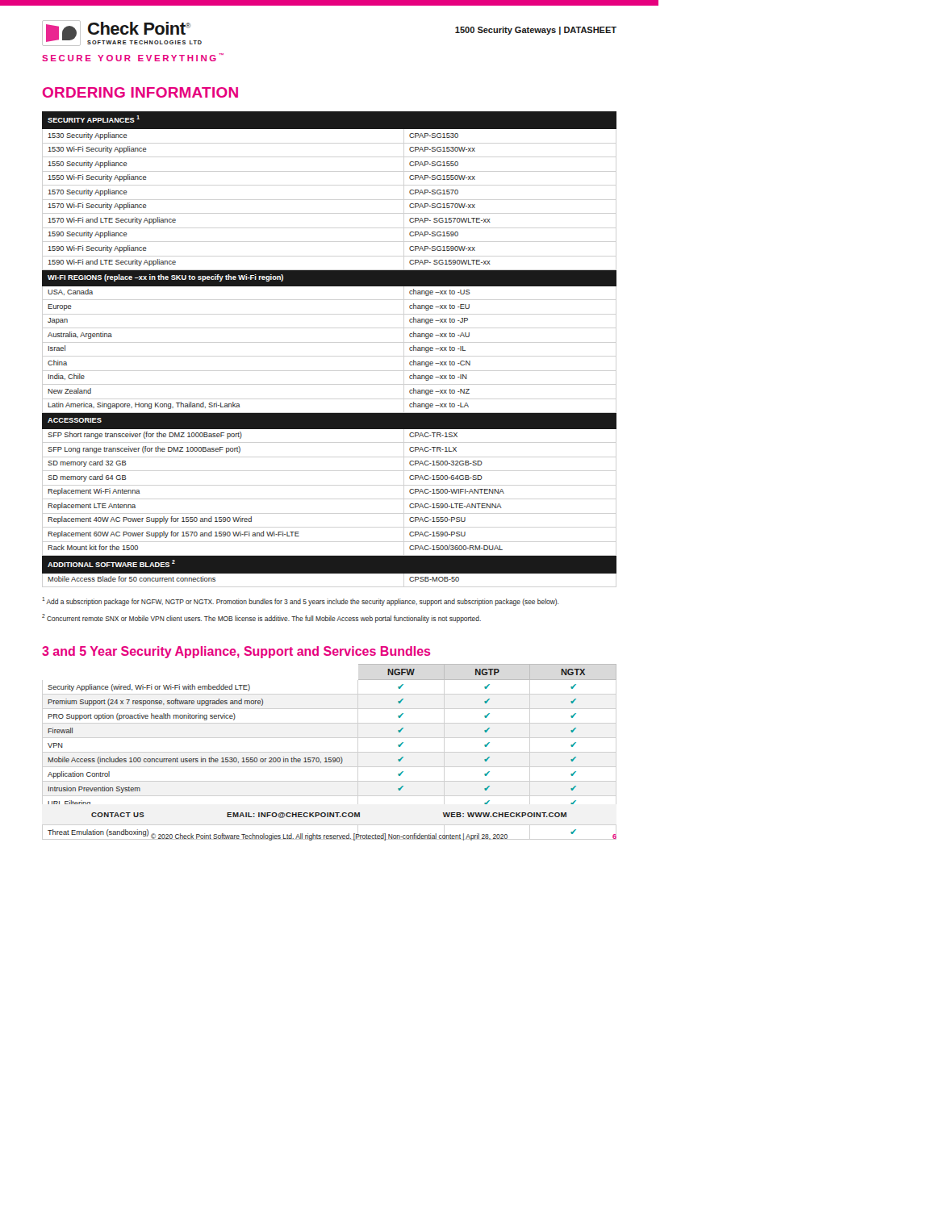Check Point®
SOFTWARE TECHNOLOGIES LTD
SECURE YOUR EVERYTHING™
1500 Security Gateways | DATASHEET
ORDERING INFORMATION
| SECURITY APPLIANCES 1 | |
| 1530 Security Appliance | CPAP-SG1530 |
| 1530 Wi-Fi Security Appliance | CPAP-SG1530W-xx |
| 1550 Security Appliance | CPAP-SG1550 |
| 1550 Wi-Fi Security Appliance | CPAP-SG1550W-xx |
| 1570 Security Appliance | CPAP-SG1570 |
| 1570 Wi-Fi Security Appliance | CPAP-SG1570W-xx |
| 1570 Wi-Fi and LTE Security Appliance | CPAP- SG1570WLTE-xx |
| 1590 Security Appliance | CPAP-SG1590 |
| 1590 Wi-Fi Security Appliance | CPAP-SG1590W-xx |
| 1590 Wi-Fi and LTE Security Appliance | CPAP- SG1590WLTE-xx |
| WI-FI REGIONS (replace –xx in the SKU to specify the Wi-Fi region) | |
| USA, Canada | change –xx to -US |
| Europe | change –xx to -EU |
| Japan | change –xx to -JP |
| Australia, Argentina | change –xx to -AU |
| Israel | change –xx to -IL |
| China | change –xx to -CN |
| India, Chile | change –xx to -IN |
| New Zealand | change –xx to -NZ |
| Latin America, Singapore, Hong Kong, Thailand, Sri-Lanka | change –xx to -LA |
| ACCESSORIES | |
| SFP Short range transceiver (for the DMZ 1000BaseF port) | CPAC-TR-1SX |
| SFP Long range transceiver (for the DMZ 1000BaseF port) | CPAC-TR-1LX |
| SD memory card 32 GB | CPAC-1500-32GB-SD |
| SD memory card 64 GB | CPAC-1500-64GB-SD |
| Replacement Wi-Fi Antenna | CPAC-1500-WIFI-ANTENNA |
| Replacement LTE Antenna | CPAC-1590-LTE-ANTENNA |
| Replacement 40W AC Power Supply for 1550 and 1590 Wired | CPAC-1550-PSU |
| Replacement 60W AC Power Supply for 1570 and 1590 Wi-Fi and Wi-Fi-LTE | CPAC-1590-PSU |
| Rack Mount kit for the 1500 | CPAC-1500/3600-RM-DUAL |
| ADDITIONAL SOFTWARE BLADES 2 | |
| Mobile Access Blade for 50 concurrent connections | CPSB-MOB-50 |
1 Add a subscription package for NGFW, NGTP or NGTX. Promotion bundles for 3 and 5 years include the security appliance, support and subscription package (see below).
2 Concurrent remote SNX or Mobile VPN client users. The MOB license is additive. The full Mobile Access web portal functionality is not supported.
3 and 5 Year Security Appliance, Support and Services Bundles
| | NGFW | NGTP | NGTX |
| --- | --- | --- | --- |
| Security Appliance (wired, Wi-Fi or Wi-Fi with embedded LTE) | ✔ | ✔ | ✔ |
| Premium Support (24 x 7 response, software upgrades and more) | ✔ | ✔ | ✔ |
| PRO Support option (proactive health monitoring service) | ✔ | ✔ | ✔ |
| Firewall | ✔ | ✔ | ✔ |
| VPN | ✔ | ✔ | ✔ |
| Mobile Access (includes 100 concurrent users in the 1530, 1550 or 200 in the 1570, 1590) | ✔ | ✔ | ✔ |
| Application Control | ✔ | ✔ | ✔ |
| Intrusion Prevention System | ✔ | ✔ | ✔ |
| URL Filtering | | ✔ | ✔ |
| Antivirus and Anti-Bot | | ✔ | ✔ |
| Threat Emulation (sandboxing) | | | ✔ |
CONTACT US
EMAIL: INFO@CHECKPOINT.COM
WEB: WWW.CHECKPOINT.COM
© 2020 Check Point Software Technologies Ltd. All rights reserved. [Protected] Non-confidential content | April 28, 2020 6